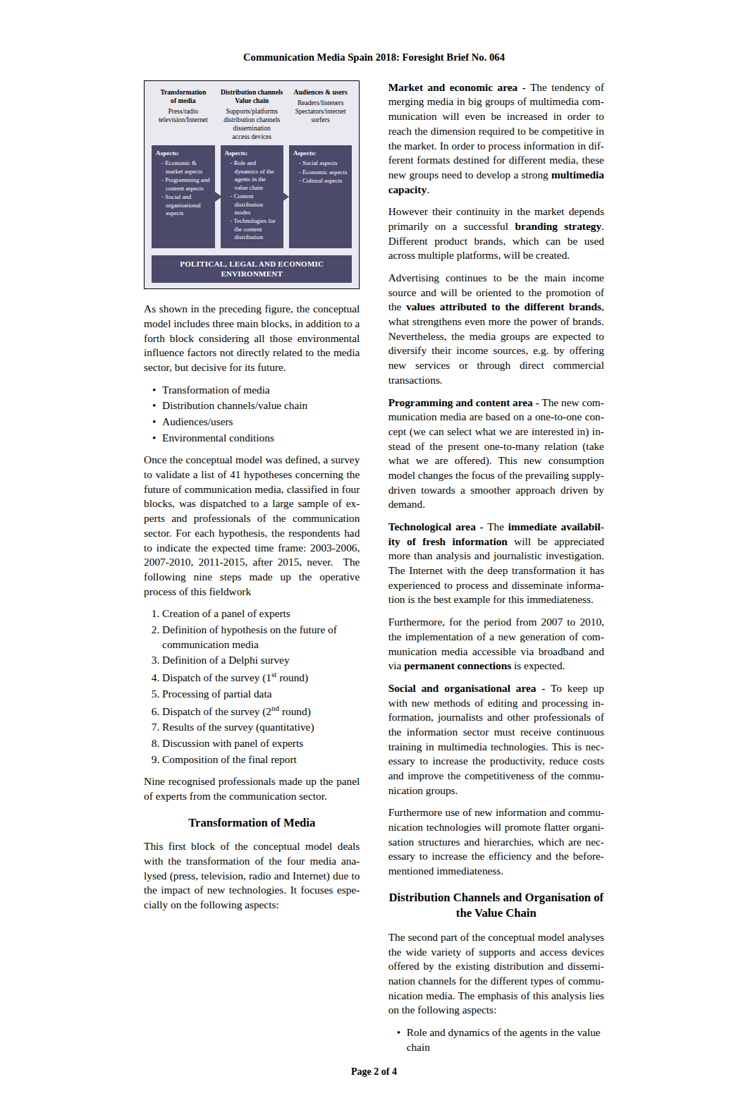Communication Media Spain 2018: Foresight Brief No. 064
Transformation
of media Press/radio
television/Internet
Distribution channels
Value chain Supports/platforms
distribution channels
dissemination
access devices
Audiences & users Readers/listeners
Spectators/internet
surfers
Aspects:
Economic & market aspects
Programming and content aspects
Social and organisational aspects
Aspects:
Role and dynamics of the agents in the value chain
Content distribution modes
Technologies for the content distribution
Aspects:
Social aspects
Economic aspects
Cultural aspects
POLITICAL, LEGAL AND ECONOMIC ENVIRONMENT
As shown in the preceding figure, the conceptual model includes three main blocks, in addition to a forth block considering all those environmental influence factors not directly related to the media sector, but decisive for its future.
Transformation of media
Distribution channels/value chain
Audiences/users
Environmental conditions
Once the conceptual model was defined, a survey to validate a list of 41 hypotheses concerning the future of communication media, classified in four blocks, was dispatched to a large sample of experts and professionals of the communication sector. For each hypothesis, the respondents had to indicate the expected time frame: 2003-2006, 2007-2010, 2011-2015, after 2015, never. The following nine steps made up the operative process of this fieldwork
Creation of a panel of experts
Definition of hypothesis on the future of communication media
Definition of a Delphi survey
Dispatch of the survey (1st round)
Processing of partial data
Dispatch of the survey (2nd round)
Results of the survey (quantitative)
Discussion with panel of experts
Composition of the final report
Nine recognised professionals made up the panel of experts from the communication sector.
Transformation of Media
This first block of the conceptual model deals with the transformation of the four media analysed (press, television, radio and Internet) due to the impact of new technologies. It focuses especially on the following aspects:
Market and economic area - The tendency of merging media in big groups of multimedia communication will even be increased in order to reach the dimension required to be competitive in the market. In order to process information in different formats destined for different media, these new groups need to develop a strong multimedia capacity.
However their continuity in the market depends primarily on a successful branding strategy. Different product brands, which can be used across multiple platforms, will be created.
Advertising continues to be the main income source and will be oriented to the promotion of the values attributed to the different brands, what strengthens even more the power of brands. Nevertheless, the media groups are expected to diversify their income sources, e.g. by offering new services or through direct commercial transactions.
Programming and content area - The new communication media are based on a one-to-one concept (we can select what we are interested in) instead of the present one-to-many relation (take what we are offered). This new consumption model changes the focus of the prevailing supply-driven towards a smoother approach driven by demand.
Technological area - The immediate availability of fresh information will be appreciated more than analysis and journalistic investigation. The Internet with the deep transformation it has experienced to process and disseminate information is the best example for this immediateness.
Furthermore, for the period from 2007 to 2010, the implementation of a new generation of communication media accessible via broadband and via permanent connections is expected.
Social and organisational area - To keep up with new methods of editing and processing information, journalists and other professionals of the information sector must receive continuous training in multimedia technologies. This is necessary to increase the productivity, reduce costs and improve the competitiveness of the communication groups.
Furthermore use of new information and communication technologies will promote flatter organisation structures and hierarchies, which are necessary to increase the efficiency and the before-mentioned immediateness.
Distribution Channels and Organisation of the Value Chain
The second part of the conceptual model analyses the wide variety of supports and access devices offered by the existing distribution and dissemination channels for the different types of communication media. The emphasis of this analysis lies on the following aspects:
Role and dynamics of the agents in the value chain
Page 2 of 4